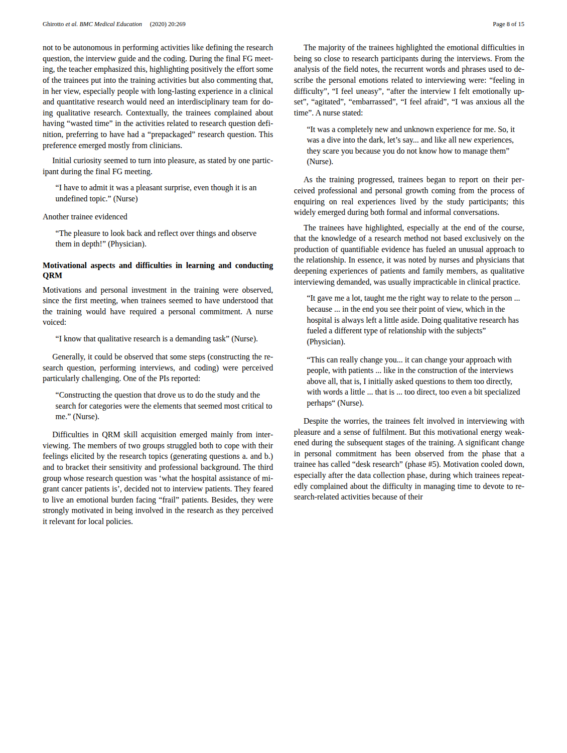Ghirotto et al. BMC Medical Education (2020) 20:269 Page 8 of 15
not to be autonomous in performing activities like defining the research question, the interview guide and the coding. During the final FG meeting, the teacher emphasized this, highlighting positively the effort some of the trainees put into the training activities but also commenting that, in her view, especially people with long-lasting experience in a clinical and quantitative research would need an interdisciplinary team for doing qualitative research. Contextually, the trainees complained about having “wasted time” in the activities related to research question definition, preferring to have had a “prepackaged” research question. This preference emerged mostly from clinicians.
Initial curiosity seemed to turn into pleasure, as stated by one participant during the final FG meeting.
“I have to admit it was a pleasant surprise, even though it is an undefined topic.” (Nurse)
Another trainee evidenced
“The pleasure to look back and reflect over things and observe them in depth!” (Physician).
Motivational aspects and difficulties in learning and conducting QRM
Motivations and personal investment in the training were observed, since the first meeting, when trainees seemed to have understood that the training would have required a personal commitment. A nurse voiced:
“I know that qualitative research is a demanding task” (Nurse).
Generally, it could be observed that some steps (constructing the research question, performing interviews, and coding) were perceived particularly challenging. One of the PIs reported:
“Constructing the question that drove us to do the study and the search for categories were the elements that seemed most critical to me.” (Nurse).
Difficulties in QRM skill acquisition emerged mainly from interviewing. The members of two groups struggled both to cope with their feelings elicited by the research topics (generating questions a. and b.) and to bracket their sensitivity and professional background. The third group whose research question was ‘what the hospital assistance of migrant cancer patients is’, decided not to interview patients. They feared to live an emotional burden facing “frail” patients. Besides, they were strongly motivated in being involved in the research as they perceived it relevant for local policies.
The majority of the trainees highlighted the emotional difficulties in being so close to research participants during the interviews. From the analysis of the field notes, the recurrent words and phrases used to describe the personal emotions related to interviewing were: “feeling in difficulty”, “I feel uneasy”, “after the interview I felt emotionally upset”, “agitated”, “embarrassed”, “I feel afraid”, “I was anxious all the time”. A nurse stated:
“It was a completely new and unknown experience for me. So, it was a dive into the dark, let’s say... and like all new experiences, they scare you because you do not know how to manage them” (Nurse).
As the training progressed, trainees began to report on their perceived professional and personal growth coming from the process of enquiring on real experiences lived by the study participants; this widely emerged during both formal and informal conversations.
The trainees have highlighted, especially at the end of the course, that the knowledge of a research method not based exclusively on the production of quantifiable evidence has fueled an unusual approach to the relationship. In essence, it was noted by nurses and physicians that deepening experiences of patients and family members, as qualitative interviewing demanded, was usually impracticable in clinical practice.
“It gave me a lot, taught me the right way to relate to the person ... because ... in the end you see their point of view, which in the hospital is always left a little aside. Doing qualitative research has fueled a different type of relationship with the subjects” (Physician).
“This can really change you... it can change your approach with people, with patients ... like in the construction of the interviews above all, that is, I initially asked questions to them too directly, with words a little ... that is ... too direct, too even a bit specialized perhaps“ (Nurse).
Despite the worries, the trainees felt involved in interviewing with pleasure and a sense of fulfilment. But this motivational energy weakened during the subsequent stages of the training. A significant change in personal commitment has been observed from the phase that a trainee has called “desk research” (phase #5). Motivation cooled down, especially after the data collection phase, during which trainees repeatedly complained about the difficulty in managing time to devote to research-related activities because of their